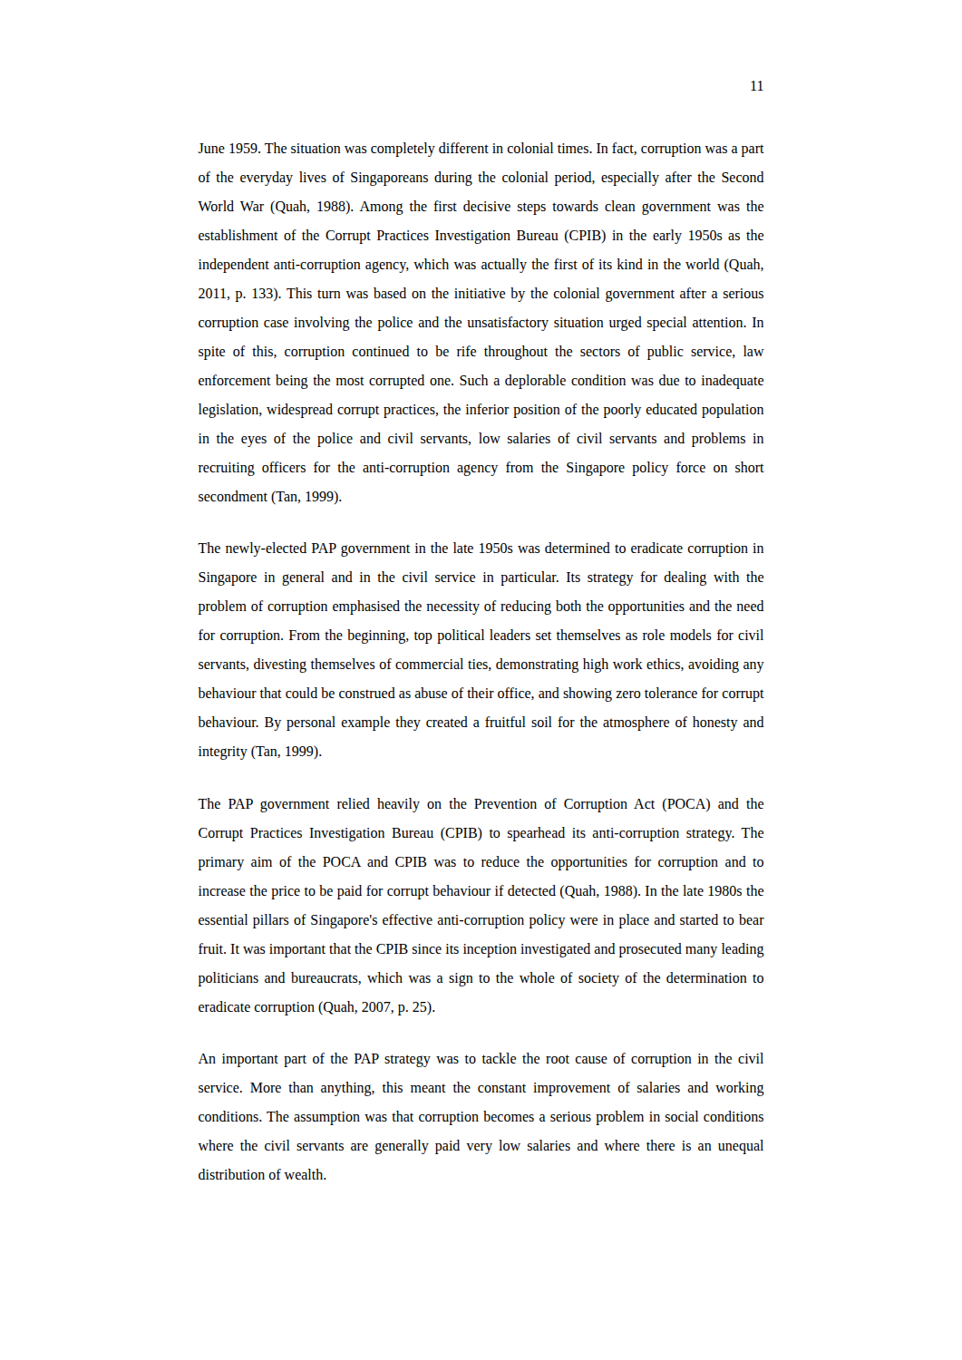11
June 1959. The situation was completely different in colonial times. In fact, corruption was a part of the everyday lives of Singaporeans during the colonial period, especially after the Second World War (Quah, 1988). Among the first decisive steps towards clean government was the establishment of the Corrupt Practices Investigation Bureau (CPIB) in the early 1950s as the independent anti-corruption agency, which was actually the first of its kind in the world (Quah, 2011, p. 133). This turn was based on the initiative by the colonial government after a serious corruption case involving the police and the unsatisfactory situation urged special attention. In spite of this, corruption continued to be rife throughout the sectors of public service, law enforcement being the most corrupted one. Such a deplorable condition was due to inadequate legislation, widespread corrupt practices, the inferior position of the poorly educated population in the eyes of the police and civil servants, low salaries of civil servants and problems in recruiting officers for the anti-corruption agency from the Singapore policy force on short secondment (Tan, 1999).
The newly-elected PAP government in the late 1950s was determined to eradicate corruption in Singapore in general and in the civil service in particular. Its strategy for dealing with the problem of corruption emphasised the necessity of reducing both the opportunities and the need for corruption. From the beginning, top political leaders set themselves as role models for civil servants, divesting themselves of commercial ties, demonstrating high work ethics, avoiding any behaviour that could be construed as abuse of their office, and showing zero tolerance for corrupt behaviour. By personal example they created a fruitful soil for the atmosphere of honesty and integrity (Tan, 1999).
The PAP government relied heavily on the Prevention of Corruption Act (POCA) and the Corrupt Practices Investigation Bureau (CPIB) to spearhead its anti-corruption strategy. The primary aim of the POCA and CPIB was to reduce the opportunities for corruption and to increase the price to be paid for corrupt behaviour if detected (Quah, 1988). In the late 1980s the essential pillars of Singapore's effective anti-corruption policy were in place and started to bear fruit. It was important that the CPIB since its inception investigated and prosecuted many leading politicians and bureaucrats, which was a sign to the whole of society of the determination to eradicate corruption (Quah, 2007, p. 25).
An important part of the PAP strategy was to tackle the root cause of corruption in the civil service. More than anything, this meant the constant improvement of salaries and working conditions. The assumption was that corruption becomes a serious problem in social conditions where the civil servants are generally paid very low salaries and where there is an unequal distribution of wealth.